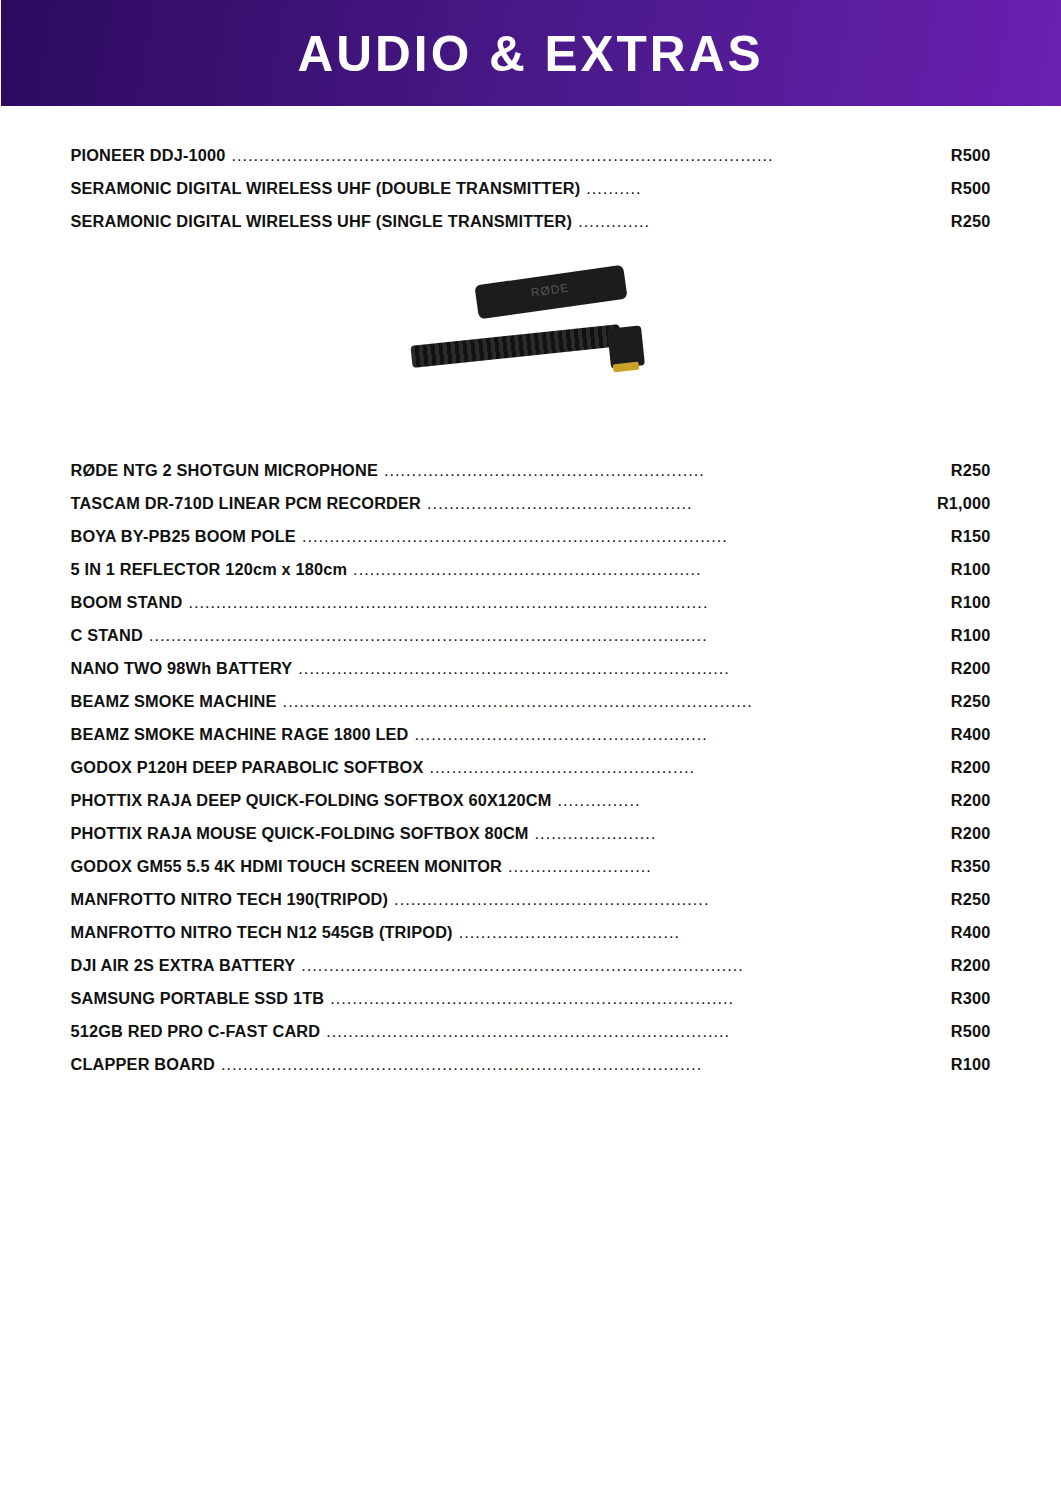AUDIO & EXTRAS
PIONEER DDJ-1000 .................................................................................................. R500
SERAMONIC DIGITAL WIRELESS UHF (DOUBLE TRANSMITTER) .......... R500
SERAMONIC DIGITAL WIRELESS UHF (SINGLE TRANSMITTER) ............. R250
RØDE NTG 2 SHOTGUN MICROPHONE .......................................................... R250
TASCAM DR-710D LINEAR PCM RECORDER ................................................ R1,000
BOYA BY-PB25 BOOM POLE ............................................................................. R150
5 IN 1 REFLECTOR 120cm x 180cm ............................................................... R100
BOOM STAND .............................................................................................. R100
C STAND ..................................................................................................... R100
NANO TWO 98Wh BATTERY .............................................................................. R200
BEAMZ SMOKE MACHINE ..................................................................................... R250
BEAMZ SMOKE MACHINE RAGE 1800 LED ..................................................... R400
GODOX P120H DEEP PARABOLIC SOFTBOX ................................................ R200
PHOTTIX RAJA DEEP QUICK-FOLDING SOFTBOX 60X120CM ............... R200
PHOTTIX RAJA MOUSE QUICK-FOLDING SOFTBOX 80CM ...................... R200
GODOX GM55 5.5 4K HDMI TOUCH SCREEN MONITOR .......................... R350
MANFROTTO NITRO TECH 190(TRIPOD) ......................................................... R250
MANFROTTO NITRO TECH N12 545GB (TRIPOD) ........................................ R400
DJI AIR 2S EXTRA BATTERY ................................................................................ R200
SAMSUNG PORTABLE SSD 1TB ......................................................................... R300
512GB RED PRO C-FAST CARD ......................................................................... R500
CLAPPER BOARD ....................................................................................... R100